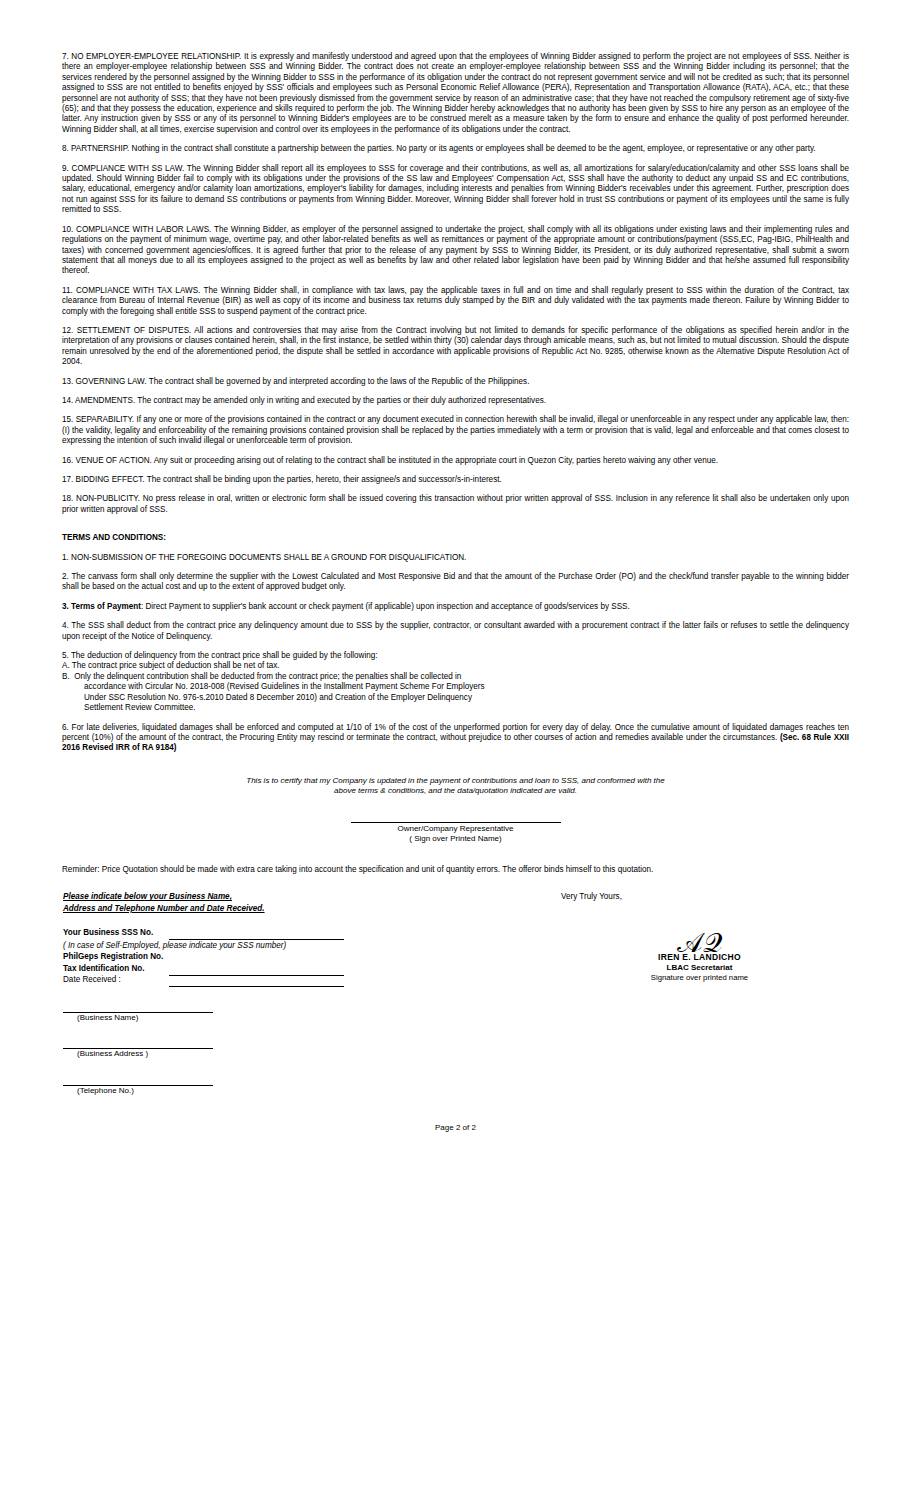7. NO EMPLOYER-EMPLOYEE RELATIONSHIP. It is expressly and manifestly understood and agreed upon that the employees of Winning Bidder assigned to perform the project are not employees of SSS. Neither is there an employer-employee relationship between SSS and Winning Bidder. The contract does not create an employer-employee relationship between SSS and the Winning Bidder including its personnel; that the services rendered by the personnel assigned by the Winning Bidder to SSS in the performance of its obligation under the contract do not represent government service and will not be credited as such; that its personnel assigned to SSS are not entitled to benefits enjoyed by SSS' officials and employees such as Personal Economic Relief Allowance (PERA), Representation and Transportation Allowance (RATA), ACA, etc.; that these personnel are not authority of SSS; that they have not been previously dismissed from the government service by reason of an administrative case; that they have not reached the compulsory retirement age of sixty-five (65); and that they possess the education, experience and skills required to perform the job. The Winning Bidder hereby acknowledges that no authority has been given by SSS to hire any person as an employee of the latter. Any instruction given by SSS or any of its personnel to Winning Bidder's employees are to be construed merelt as a measure taken by the form to ensure and enhance the quality of post performed hereunder. Winning Bidder shall, at all times, exercise supervision and control over its employees in the performance of its obligations under the contract.
8. PARTNERSHIP. Nothing in the contract shall constitute a partnership between the parties. No party or its agents or employees shall be deemed to be the agent, employee, or representative or any other party.
9. COMPLIANCE WITH SS LAW. The Winning Bidder shall report all its employees to SSS for coverage and their contributions, as well as, all amortizations for salary/education/calamity and other SSS loans shall be updated. Should Winning Bidder fail to comply with its obligations under the provisions of the SS law and Employees' Compensation Act, SSS shall have the authority to deduct any unpaid SS and EC contributions, salary, educational, emergency and/or calamity loan amortizations, employer's liability for damages, including interests and penalties from Winning Bidder's receivables under this agreement. Further, prescription does not run against SSS for its failure to demand SS contributions or payments from Winning Bidder. Moreover, Winning Bidder shall forever hold in trust SS contributions or payment of its employees until the same is fully remitted to SSS.
10. COMPLIANCE WITH LABOR LAWS. The Winning Bidder, as employer of the personnel assigned to undertake the project, shall comply with all its obligations under existing laws and their implementing rules and regulations on the payment of minimum wage, overtime pay, and other labor-related benefits as well as remittances or payment of the appropriate amount or contributions/payment (SSS,EC, Pag-IBIG, PhilHealth and taxes) with concerned government agencies/offices. It is agreed further that prior to the release of any payment by SSS to Winning Bidder, its President, or its duly authorized representative, shall submit a sworn statement that all moneys due to all its employees assigned to the project as well as benefits by law and other related labor legislation have been paid by Winning Bidder and that he/she assumed full responsibility thereof.
11. COMPLIANCE WITH TAX LAWS. The Winning Bidder shall, in compliance with tax laws, pay the applicable taxes in full and on time and shall regularly present to SSS within the duration of the Contract, tax clearance from Bureau of Internal Revenue (BIR) as well as copy of its income and business tax returns duly stamped by the BIR and duly validated with the tax payments made thereon. Failure by Winning Bidder to comply with the foregoing shall entitle SSS to suspend payment of the contract price.
12. SETTLEMENT OF DISPUTES. All actions and controversies that may arise from the Contract involving but not limited to demands for specific performance of the obligations as specified herein and/or in the interpretation of any provisions or clauses contained herein, shall, in the first instance, be settled within thirty (30) calendar days through amicable means, such as, but not limited to mutual discussion. Should the dispute remain unresolved by the end of the aforementioned period, the dispute shall be settled in accordance with applicable provisions of Republic Act No. 9285, otherwise known as the Alternative Dispute Resolution Act of 2004.
13. GOVERNING LAW. The contract shall be governed by and interpreted according to the laws of the Republic of the Philippines.
14. AMENDMENTS. The contract may be amended only in writing and executed by the parties or their duly authorized representatives.
15. SEPARABILITY. If any one or more of the provisions contained in the contract or any document executed in connection herewith shall be invalid, illegal or unenforceable in any respect under any applicable law, then: (I) the validity, legality and enforceability of the remaining provisions contained provision shall be replaced by the parties immediately with a term or provision that is valid, legal and enforceable and that comes closest to expressing the intention of such invalid illegal or unenforceable term of provision.
16. VENUE OF ACTION. Any suit or proceeding arising out of relating to the contract shall be instituted in the appropriate court in Quezon City, parties hereto waiving any other venue.
17. BIDDING EFFECT. The contract shall be binding upon the parties, hereto, their assignee/s and successor/s-in-interest.
18. NON-PUBLICITY. No press release in oral, written or electronic form shall be issued covering this transaction without prior written approval of SSS. Inclusion in any reference lit shall also be undertaken only upon prior written approval of SSS.
TERMS AND CONDITIONS:
1. NON-SUBMISSION OF THE FOREGOING DOCUMENTS SHALL BE A GROUND FOR DISQUALIFICATION.
2. The canvass form shall only determine the supplier with the Lowest Calculated and Most Responsive Bid and that the amount of the Purchase Order (PO) and the check/fund transfer payable to the winning bidder shall be based on the actual cost and up to the extent of approved budget only.
3. Terms of Payment: Direct Payment to supplier's bank account or check payment (if applicable) upon inspection and acceptance of goods/services by SSS.
4. The SSS shall deduct from the contract price any delinquency amount due to SSS by the supplier, contractor, or consultant awarded with a procurement contract if the latter fails or refuses to settle the delinquency upon receipt of the Notice of Delinquency.
5. The deduction of delinquency from the contract price shall be guided by the following:
A. The contract price subject of deduction shall be net of tax.
B. Only the delinquent contribution shall be deducted from the contract price; the penalties shall be collected in
accordance with Circular No. 2018-008 (Revised Guidelines in the Installment Payment Scheme For Employers
Under SSC Resolution No. 976-s.2010 Dated 8 December 2010) and Creation of the Employer Delinquency
Settlement Review Committee.
6. For late deliveries, liquidated damages shall be enforced and computed at 1/10 of 1% of the cost of the unperformed portion for every day of delay. Once the cumulative amount of liquidated damages reaches ten percent (10%) of the amount of the contract, the Procuring Entity may rescind or terminate the contract, without prejudice to other courses of action and remedies available under the circumstances. (Sec. 68 Rule XXII 2016 Revised IRR of RA 9184)
This is to certify that my Company is updated in the payment of contributions and loan to SSS, and conformed with the
above terms & conditions, and the data/quotation indicated are valid.
Owner/Company Representative
( Sign over Printed Name)
Reminder: Price Quotation should be made with extra care taking into account the specification and unit of quantity errors. The offeror binds himself to this quotation.
| Please indicate below your Business Name, Address and Telephone Number and Date Received. / Your Business SSS No. / / / ( In case of Self-Employed, please indicate your SSS number) / / PhilGeps Registration No. / / / Tax Identification No. / / / Date Received : / / (Business Name) (Business Address ) (Telephone No.) | Very Truly Yours, 𝒜𝒬 IREN E. LANDICHO LBAC Secretariat Signature over printed name |
Page 2 of 2